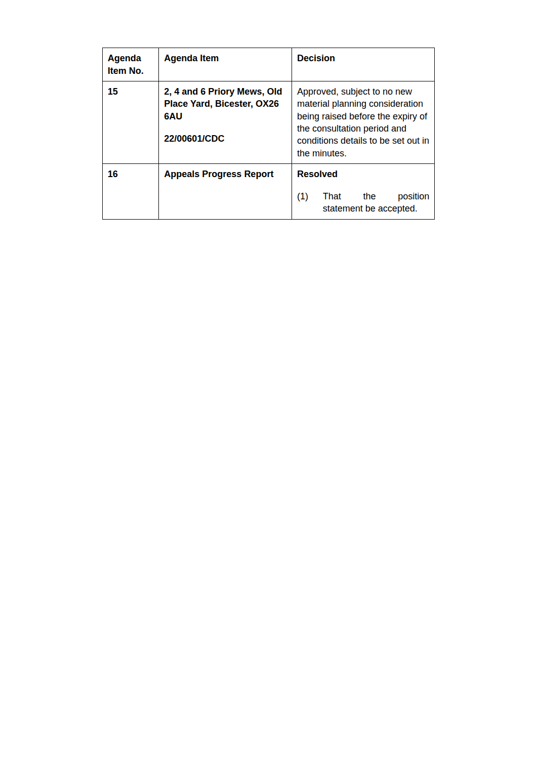| Agenda Item No. | Agenda Item | Decision |
| --- | --- | --- |
| 15 | 2, 4 and 6 Priory Mews, Old Place Yard, Bicester, OX26 6AU 22/00601/CDC | Approved, subject to no new material planning consideration being raised before the expiry of the consultation period and conditions details to be set out in the minutes. |
| 16 | Appeals Progress Report | Resolved (1) That the position statement be accepted. |